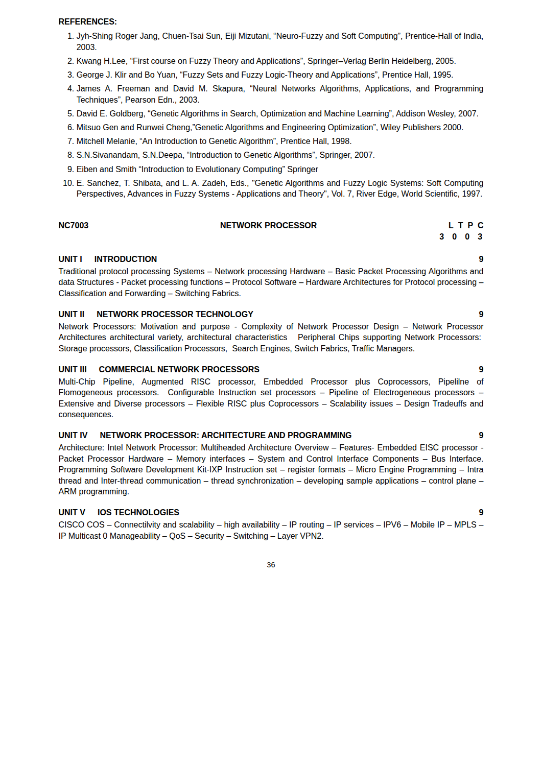REFERENCES:
Jyh-Shing Roger Jang, Chuen-Tsai Sun, Eiji Mizutani, “Neuro-Fuzzy and Soft Computing”, Prentice-Hall of India, 2003.
Kwang H.Lee, “First course on Fuzzy Theory and Applications”, Springer–Verlag Berlin Heidelberg, 2005.
George J. Klir and Bo Yuan, “Fuzzy Sets and Fuzzy Logic-Theory and Applications”, Prentice Hall, 1995.
James A. Freeman and David M. Skapura, “Neural Networks Algorithms, Applications, and Programming Techniques”, Pearson Edn., 2003.
David E. Goldberg, “Genetic Algorithms in Search, Optimization and Machine Learning”, Addison Wesley, 2007.
Mitsuo Gen and Runwei Cheng,”Genetic Algorithms and Engineering Optimization”, Wiley Publishers 2000.
Mitchell Melanie, “An Introduction to Genetic Algorithm”, Prentice Hall, 1998.
S.N.Sivanandam, S.N.Deepa, “Introduction to Genetic Algorithms”, Springer, 2007.
Eiben and Smith “Introduction to Evolutionary Computing” Springer
E. Sanchez, T. Shibata, and L. A. Zadeh, Eds., "Genetic Algorithms and Fuzzy Logic Systems: Soft Computing Perspectives, Advances in Fuzzy Systems - Applications and Theory", Vol. 7, River Edge, World Scientific, 1997.
NC7003 NETWORK PROCESSOR L T P C
3 0 0 3
UNIT I INTRODUCTION 9
Traditional protocol processing Systems – Network processing Hardware – Basic Packet Processing Algorithms and data Structures - Packet processing functions – Protocol Software – Hardware Architectures for Protocol processing – Classification and Forwarding – Switching Fabrics.
UNIT II NETWORK PROCESSOR TECHNOLOGY 9
Network Processors: Motivation and purpose - Complexity of Network Processor Design – Network Processor Architectures architectural variety, architectural characteristics Peripheral Chips supporting Network Processors: Storage processors, Classification Processors, Search Engines, Switch Fabrics, Traffic Managers.
UNIT III COMMERCIAL NETWORK PROCESSORS 9
Multi-Chip Pipeline, Augmented RISC processor, Embedded Processor plus Coprocessors, Pipelilne of Flomogeneous processors. Configurable Instruction set processors – Pipeline of Electrogeneous processors – Extensive and Diverse processors – Flexible RISC plus Coprocessors – Scalability issues – Design Tradeuffs and consequences.
UNIT IV NETWORK PROCESSOR: ARCHITECTURE AND PROGRAMMING 9
Architecture: Intel Network Processor: Multiheaded Architecture Overview – Features- Embedded EISC processor - Packet Processor Hardware – Memory interfaces – System and Control Interface Components – Bus Interface. Programming Software Development Kit-IXP Instruction set – register formats – Micro Engine Programming – Intra thread and Inter-thread communication – thread synchronization – developing sample applications – control plane – ARM programming.
UNIT V IOS TECHNOLOGIES 9
CISCO COS – Connectilvity and scalability – high availability – IP routing – IP services – IPV6 – Mobile IP – MPLS – IP Multicast 0 Manageability – QoS – Security – Switching – Layer VPN2.
36